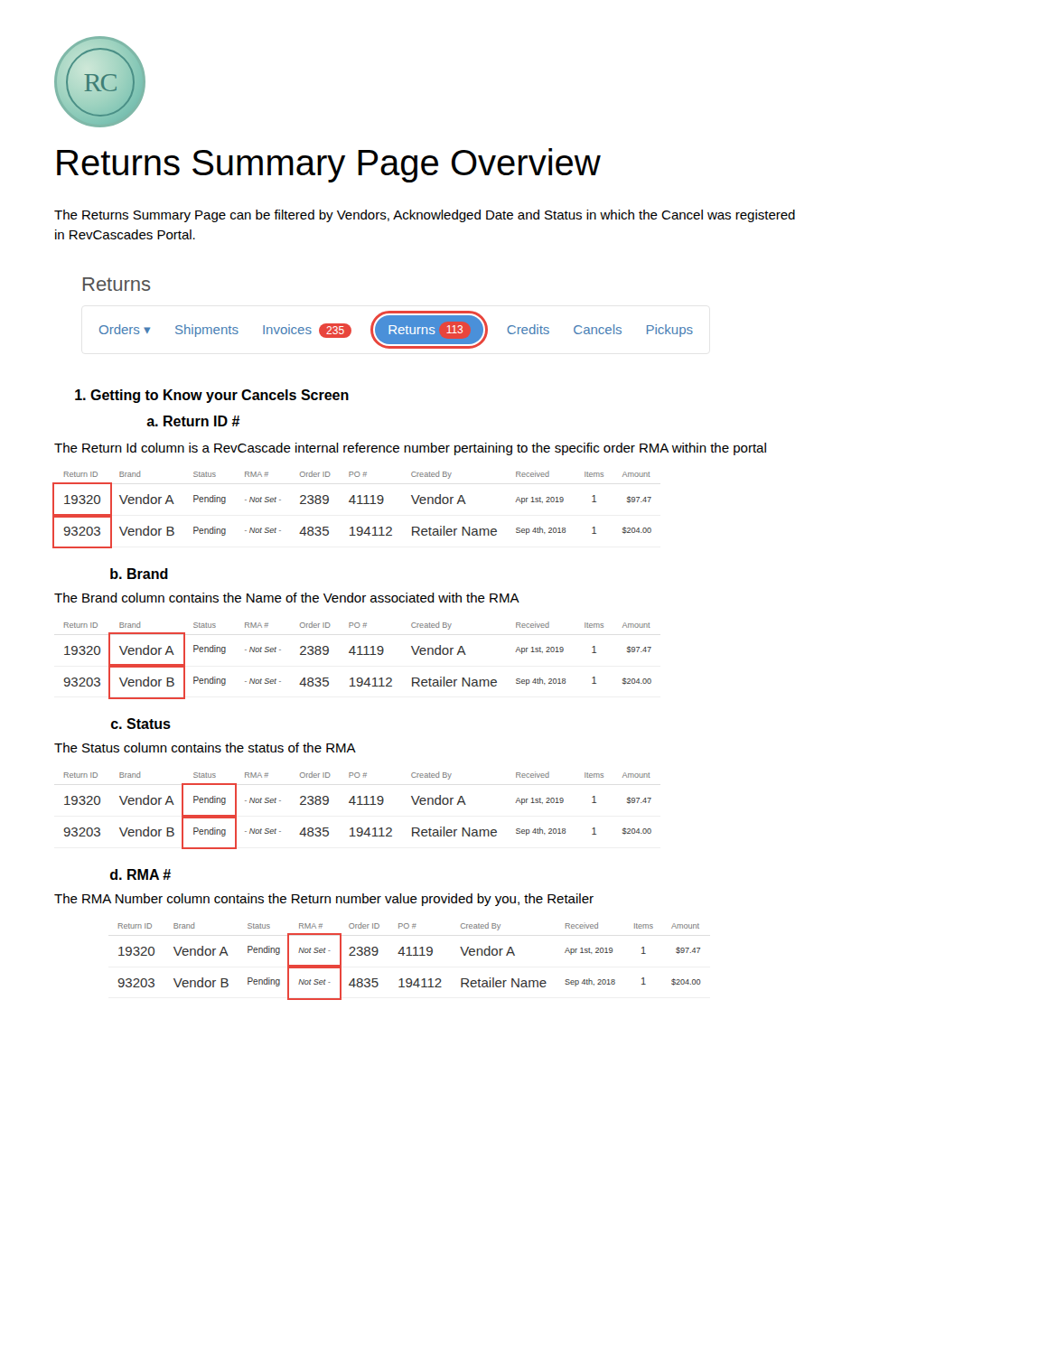RC
Returns Summary Page Overview
The Returns Summary Page can be filtered by Vendors, Acknowledged Date and Status in which the Cancel was registered in RevCascades Portal.
Returns
Orders ▾ Shipments Invoices 235 Returns 113 Credits Cancels Pickups
Getting to Know your Cancels Screen
Return ID #
The Return Id column is a RevCascade internal reference number pertaining to the specific order RMA within the portal
| Return ID | Brand | Status | RMA # | Order ID | PO # | Created By | Received | Items | Amount |
| --- | --- | --- | --- | --- | --- | --- | --- | --- | --- |
| 19320 | Vendor A | Pending | - Not Set - | 2389 | 41119 | Vendor A | Apr 1st, 2019 | 1 | $97.47 |
| 93203 | Vendor B | Pending | - Not Set - | 4835 | 194112 | Retailer Name | Sep 4th, 2018 | 1 | $204.00 |
Brand
The Brand column contains the Name of the Vendor associated with the RMA
| Return ID | Brand | Status | RMA # | Order ID | PO # | Created By | Received | Items | Amount |
| --- | --- | --- | --- | --- | --- | --- | --- | --- | --- |
| 19320 | Vendor A | Pending | - Not Set - | 2389 | 41119 | Vendor A | Apr 1st, 2019 | 1 | $97.47 |
| 93203 | Vendor B | Pending | - Not Set - | 4835 | 194112 | Retailer Name | Sep 4th, 2018 | 1 | $204.00 |
Status
The Status column contains the status of the RMA
| Return ID | Brand | Status | RMA # | Order ID | PO # | Created By | Received | Items | Amount |
| --- | --- | --- | --- | --- | --- | --- | --- | --- | --- |
| 19320 | Vendor A | Pending | - Not Set - | 2389 | 41119 | Vendor A | Apr 1st, 2019 | 1 | $97.47 |
| 93203 | Vendor B | Pending | - Not Set - | 4835 | 194112 | Retailer Name | Sep 4th, 2018 | 1 | $204.00 |
RMA #
The RMA Number column contains the Return number value provided by you, the Retailer
| Return ID | Brand | Status | RMA # | Order ID | PO # | Created By | Received | Items | Amount |
| --- | --- | --- | --- | --- | --- | --- | --- | --- | --- |
| 19320 | Vendor A | Pending | Not Set - | 2389 | 41119 | Vendor A | Apr 1st, 2019 | 1 | $97.47 |
| 93203 | Vendor B | Pending | Not Set - | 4835 | 194112 | Retailer Name | Sep 4th, 2018 | 1 | $204.00 |